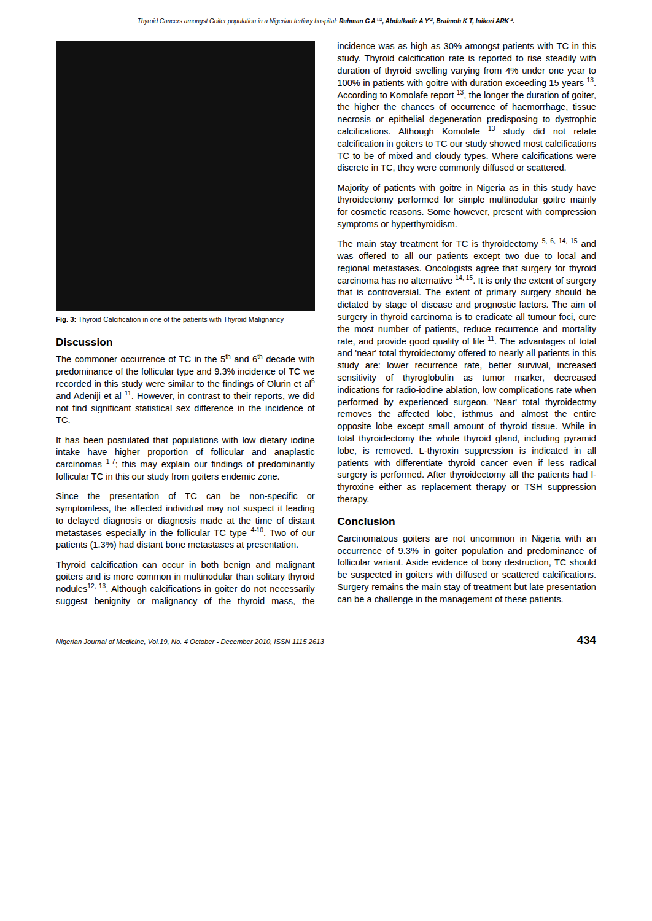Thyroid Cancers amongst Goiter population in a Nigerian tertiary hospital: Rahman G A □1, Abdulkadir A Y*2, Braimoh K T, Inikori ARK 2.
Fig. 3: Thyroid Calcification in one of the patients with Thyroid Malignancy
Discussion
The commoner occurrence of TC in the 5th and 6th decade with predominance of the follicular type and 9.3% incidence of TC we recorded in this study were similar to the findings of Olurin et al6 and Adeniji et al 11. However, in contrast to their reports, we did not find significant statistical sex difference in the incidence of TC.
It has been postulated that populations with low dietary iodine intake have higher proportion of follicular and anaplastic carcinomas 1-7; this may explain our findings of predominantly follicular TC in this our study from goiters endemic zone.
Since the presentation of TC can be non-specific or symptomless, the affected individual may not suspect it leading to delayed diagnosis or diagnosis made at the time of distant metastases especially in the follicular TC type 4-10. Two of our patients (1.3%) had distant bone metastases at presentation.
Thyroid calcification can occur in both benign and malignant goiters and is more common in multinodular than solitary thyroid nodules12, 13. Although calcifications in goiter do not necessarily suggest benignity or malignancy of the thyroid mass, the incidence was as high as 30% amongst patients with TC in this study. Thyroid calcification rate is reported to rise steadily with duration of thyroid swelling varying from 4% under one year to 100% in patients with goitre with duration exceeding 15 years 13. According to Komolafe report 13, the longer the duration of goiter, the higher the chances of occurrence of haemorrhage, tissue necrosis or epithelial degeneration predisposing to dystrophic calcifications. Although Komolafe 13 study did not relate calcification in goiters to TC our study showed most calcifications TC to be of mixed and cloudy types. Where calcifications were discrete in TC, they were commonly diffused or scattered.
Majority of patients with goitre in Nigeria as in this study have thyroidectomy performed for simple multinodular goitre mainly for cosmetic reasons. Some however, present with compression symptoms or hyperthyroidism.
The main stay treatment for TC is thyroidectomy 5, 6, 14, 15 and was offered to all our patients except two due to local and regional metastases. Oncologists agree that surgery for thyroid carcinoma has no alternative 14, 15. It is only the extent of surgery that is controversial. The extent of primary surgery should be dictated by stage of disease and prognostic factors. The aim of surgery in thyroid carcinoma is to eradicate all tumour foci, cure the most number of patients, reduce recurrence and mortality rate, and provide good quality of life 11. The advantages of total and 'near' total thyroidectomy offered to nearly all patients in this study are: lower recurrence rate, better survival, increased sensitivity of thyroglobulin as tumor marker, decreased indications for radio-iodine ablation, low complications rate when performed by experienced surgeon. 'Near' total thyroidectmy removes the affected lobe, isthmus and almost the entire opposite lobe except small amount of thyroid tissue. While in total thyroidectomy the whole thyroid gland, including pyramid lobe, is removed. L-thyroxin suppression is indicated in all patients with differentiate thyroid cancer even if less radical surgery is performed. After thyroidectomy all the patients had l-thyroxine either as replacement therapy or TSH suppression therapy.
Conclusion
Carcinomatous goiters are not uncommon in Nigeria with an occurrence of 9.3% in goiter population and predominance of follicular variant. Aside evidence of bony destruction, TC should be suspected in goiters with diffused or scattered calcifications. Surgery remains the main stay of treatment but late presentation can be a challenge in the management of these patients.
Nigerian Journal of Medicine, Vol.19, No. 4 October - December 2010, ISSN 1115 2613 434